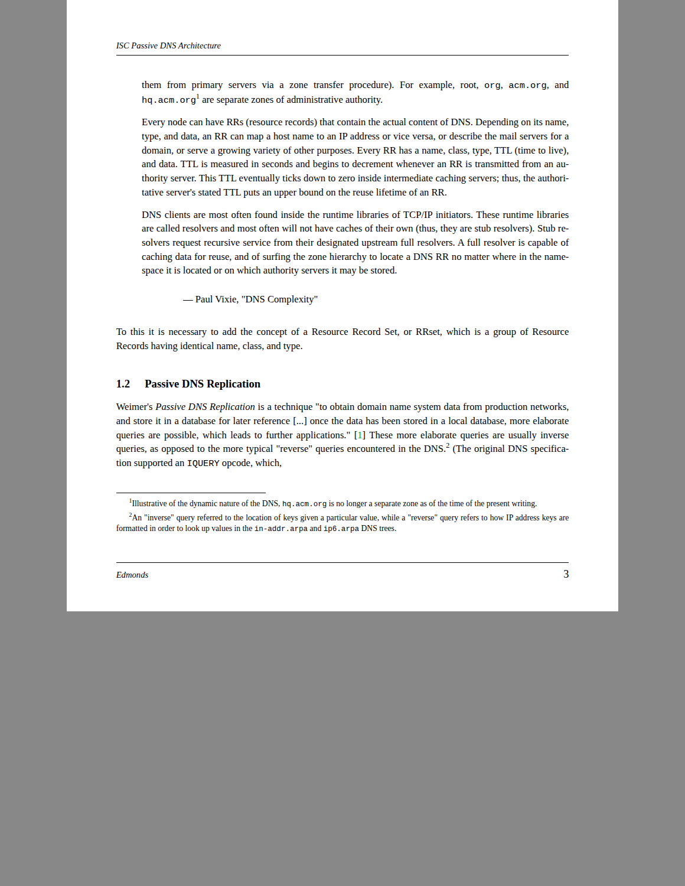ISC Passive DNS Architecture
them from primary servers via a zone transfer procedure). For example, root, org, acm.org, and hq.acm.org1 are separate zones of administrative authority.
Every node can have RRs (resource records) that contain the actual content of DNS. Depending on its name, type, and data, an RR can map a host name to an IP address or vice versa, or describe the mail servers for a domain, or serve a growing variety of other purposes. Every RR has a name, class, type, TTL (time to live), and data. TTL is measured in seconds and begins to decrement whenever an RR is transmitted from an authority server. This TTL eventually ticks down to zero inside intermediate caching servers; thus, the authoritative server's stated TTL puts an upper bound on the reuse lifetime of an RR.
DNS clients are most often found inside the runtime libraries of TCP/IP initiators. These runtime libraries are called resolvers and most often will not have caches of their own (thus, they are stub resolvers). Stub resolvers request recursive service from their designated upstream full resolvers. A full resolver is capable of caching data for reuse, and of surfing the zone hierarchy to locate a DNS RR no matter where in the namespace it is located or on which authority servers it may be stored.
— Paul Vixie, "DNS Complexity"
To this it is necessary to add the concept of a Resource Record Set, or RRset, which is a group of Resource Records having identical name, class, and type.
1.2 Passive DNS Replication
Weimer's Passive DNS Replication is a technique "to obtain domain name system data from production networks, and store it in a database for later reference [...] once the data has been stored in a local database, more elaborate queries are possible, which leads to further applications." [1] These more elaborate queries are usually inverse queries, as opposed to the more typical "reverse" queries encountered in the DNS.2 (The original DNS specification supported an IQUERY opcode, which,
1Illustrative of the dynamic nature of the DNS, hq.acm.org is no longer a separate zone as of the time of the present writing.
2An "inverse" query referred to the location of keys given a particular value, while a "reverse" query refers to how IP address keys are formatted in order to look up values in the in-addr.arpa and ip6.arpa DNS trees.
Edmonds 3